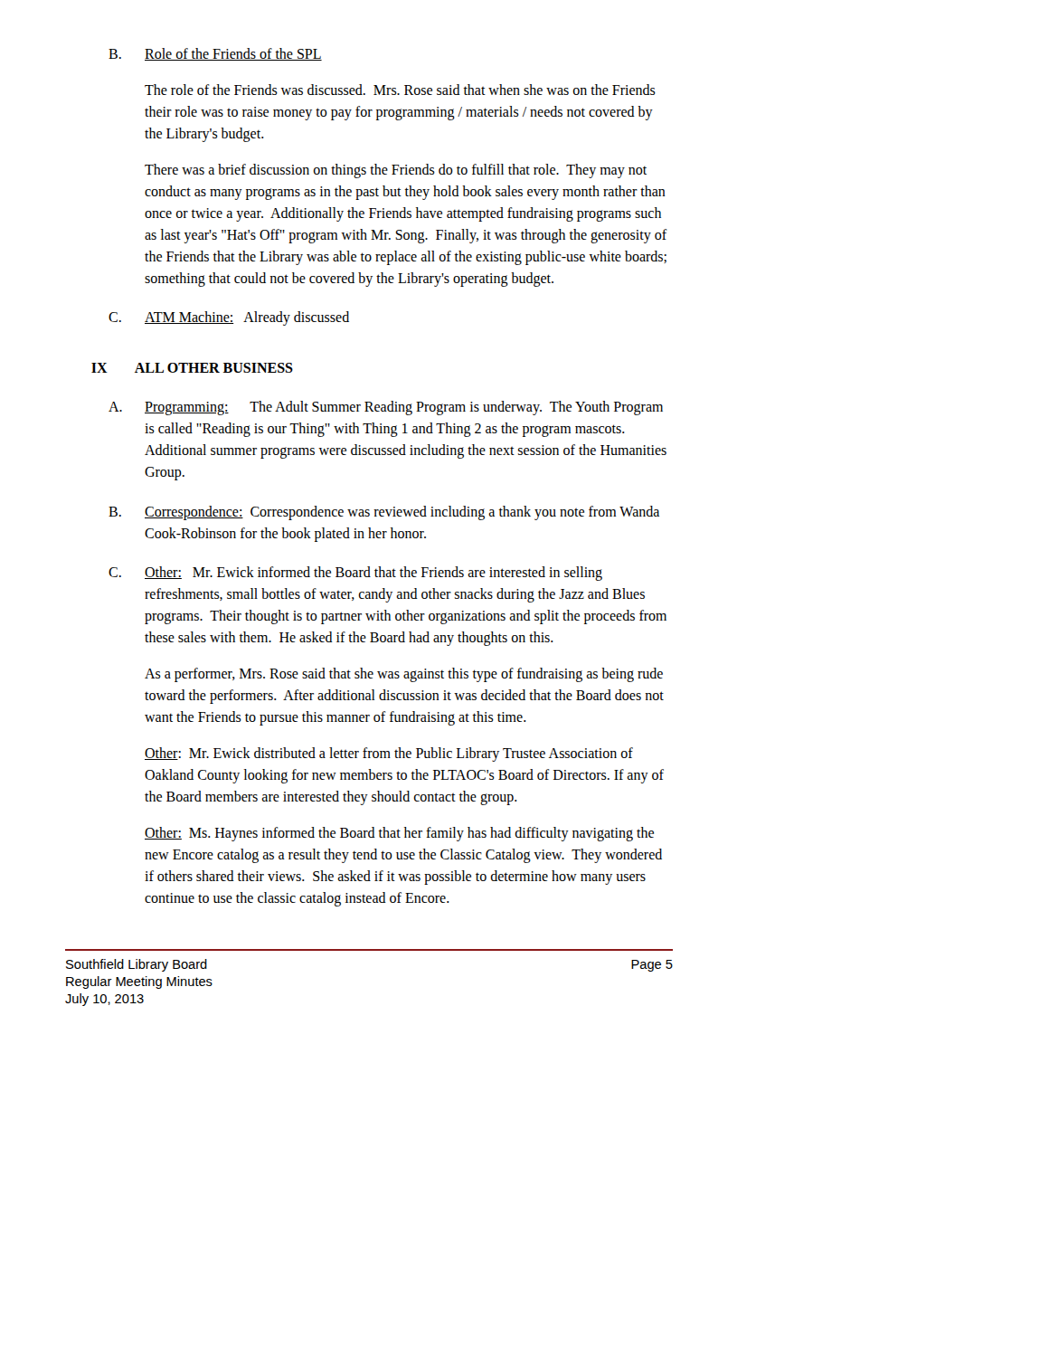B.
Role of the Friends of the SPL
The role of the Friends was discussed. Mrs. Rose said that when she was on the Friends their role was to raise money to pay for programming / materials / needs not covered by the Library's budget.
There was a brief discussion on things the Friends do to fulfill that role. They may not conduct as many programs as in the past but they hold book sales every month rather than once or twice a year. Additionally the Friends have attempted fundraising programs such as last year's "Hat's Off" program with Mr. Song. Finally, it was through the generosity of the Friends that the Library was able to replace all of the existing public-use white boards; something that could not be covered by the Library's operating budget.
C.
ATM Machine: Already discussed
IX
ALL OTHER BUSINESS
A.
Programming: The Adult Summer Reading Program is underway. The Youth Program is called "Reading is our Thing" with Thing 1 and Thing 2 as the program mascots. Additional summer programs were discussed including the next session of the Humanities Group.
B.
Correspondence: Correspondence was reviewed including a thank you note from Wanda Cook-Robinson for the book plated in her honor.
C.
Other: Mr. Ewick informed the Board that the Friends are interested in selling refreshments, small bottles of water, candy and other snacks during the Jazz and Blues programs. Their thought is to partner with other organizations and split the proceeds from these sales with them. He asked if the Board had any thoughts on this.
As a performer, Mrs. Rose said that she was against this type of fundraising as being rude toward the performers. After additional discussion it was decided that the Board does not want the Friends to pursue this manner of fundraising at this time.
Other: Mr. Ewick distributed a letter from the Public Library Trustee Association of Oakland County looking for new members to the PLTAOC's Board of Directors. If any of the Board members are interested they should contact the group.
Other: Ms. Haynes informed the Board that her family has had difficulty navigating the new Encore catalog as a result they tend to use the Classic Catalog view. They wondered if others shared their views. She asked if it was possible to determine how many users continue to use the classic catalog instead of Encore.
Southfield Library Board
Regular Meeting Minutes
July 10, 2013
Page 5